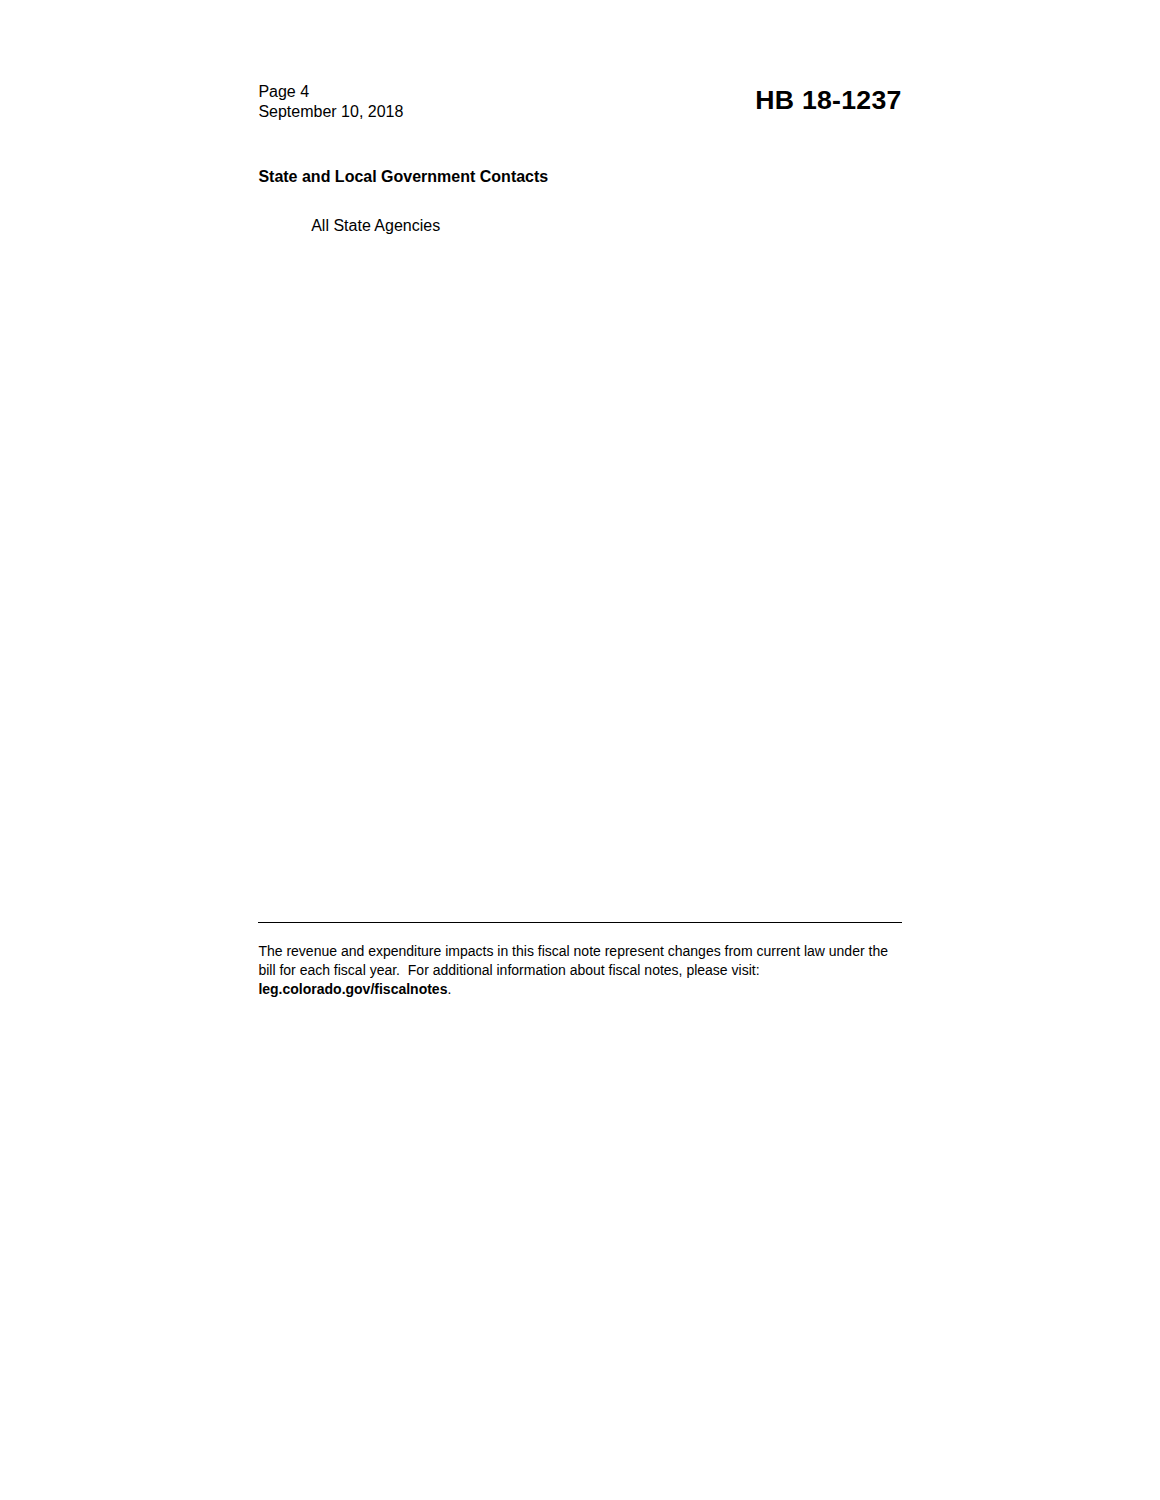Page 4
September 10, 2018
HB 18-1237
State and Local Government Contacts
All State Agencies
The revenue and expenditure impacts in this fiscal note represent changes from current law under the bill for each fiscal year. For additional information about fiscal notes, please visit: leg.colorado.gov/fiscalnotes.